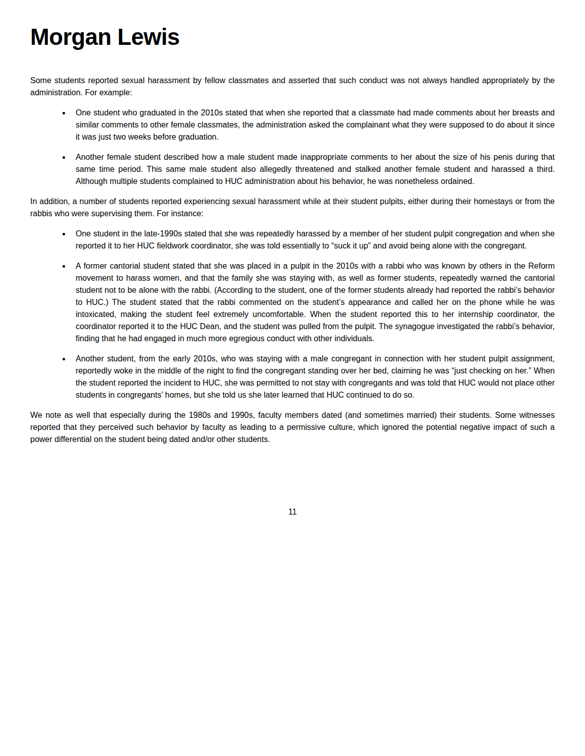Morgan Lewis
Some students reported sexual harassment by fellow classmates and asserted that such conduct was not always handled appropriately by the administration. For example:
One student who graduated in the 2010s stated that when she reported that a classmate had made comments about her breasts and similar comments to other female classmates, the administration asked the complainant what they were supposed to do about it since it was just two weeks before graduation.
Another female student described how a male student made inappropriate comments to her about the size of his penis during that same time period. This same male student also allegedly threatened and stalked another female student and harassed a third. Although multiple students complained to HUC administration about his behavior, he was nonetheless ordained.
In addition, a number of students reported experiencing sexual harassment while at their student pulpits, either during their homestays or from the rabbis who were supervising them. For instance:
One student in the late-1990s stated that she was repeatedly harassed by a member of her student pulpit congregation and when she reported it to her HUC fieldwork coordinator, she was told essentially to “suck it up” and avoid being alone with the congregant.
A former cantorial student stated that she was placed in a pulpit in the 2010s with a rabbi who was known by others in the Reform movement to harass women, and that the family she was staying with, as well as former students, repeatedly warned the cantorial student not to be alone with the rabbi. (According to the student, one of the former students already had reported the rabbi’s behavior to HUC.) The student stated that the rabbi commented on the student’s appearance and called her on the phone while he was intoxicated, making the student feel extremely uncomfortable. When the student reported this to her internship coordinator, the coordinator reported it to the HUC Dean, and the student was pulled from the pulpit. The synagogue investigated the rabbi’s behavior, finding that he had engaged in much more egregious conduct with other individuals.
Another student, from the early 2010s, who was staying with a male congregant in connection with her student pulpit assignment, reportedly woke in the middle of the night to find the congregant standing over her bed, claiming he was “just checking on her.” When the student reported the incident to HUC, she was permitted to not stay with congregants and was told that HUC would not place other students in congregants’ homes, but she told us she later learned that HUC continued to do so.
We note as well that especially during the 1980s and 1990s, faculty members dated (and sometimes married) their students. Some witnesses reported that they perceived such behavior by faculty as leading to a permissive culture, which ignored the potential negative impact of such a power differential on the student being dated and/or other students.
11